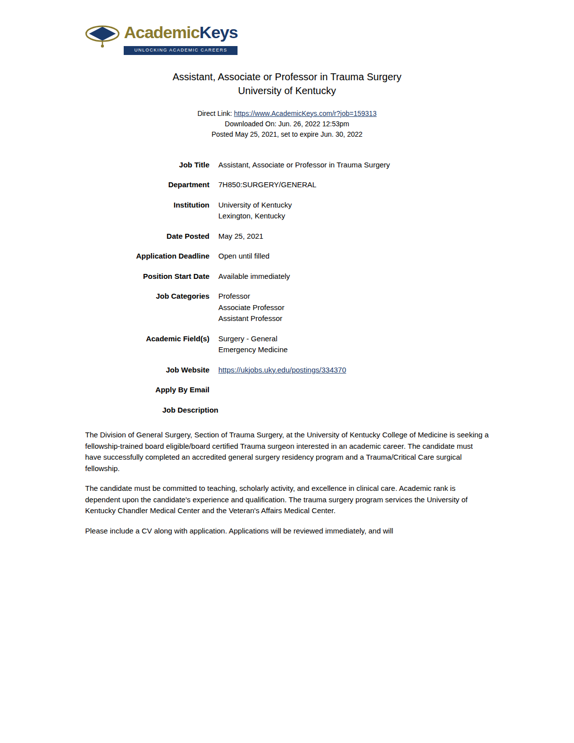Academic Keys UNLOCKING ACADEMIC CAREERS
Assistant, Associate or Professor in Trauma Surgery
University of Kentucky
Direct Link: https://www.AcademicKeys.com/r?job=159313
Downloaded On: Jun. 26, 2022 12:53pm
Posted May 25, 2021, set to expire Jun. 30, 2022
| Job Title | Assistant, Associate or Professor in Trauma Surgery |
| Department | 7H850:SURGERY/GENERAL |
| Institution | University of Kentucky Lexington, Kentucky |
| Date Posted | May 25, 2021 |
| Application Deadline | Open until filled |
| Position Start Date | Available immediately |
| Job Categories | Professor Associate Professor Assistant Professor |
| Academic Field(s) | Surgery - General Emergency Medicine |
| Job Website | https://ukjobs.uky.edu/postings/334370 |
| Apply By Email | |
| Job Description | |
The Division of General Surgery, Section of Trauma Surgery, at the University of Kentucky College of Medicine is seeking a fellowship-trained board eligible/board certified Trauma surgeon interested in an academic career. The candidate must have successfully completed an accredited general surgery residency program and a Trauma/Critical Care surgical fellowship.
The candidate must be committed to teaching, scholarly activity, and excellence in clinical care. Academic rank is dependent upon the candidate's experience and qualification. The trauma surgery program services the University of Kentucky Chandler Medical Center and the Veteran's Affairs Medical Center.
Please include a CV along with application. Applications will be reviewed immediately, and will